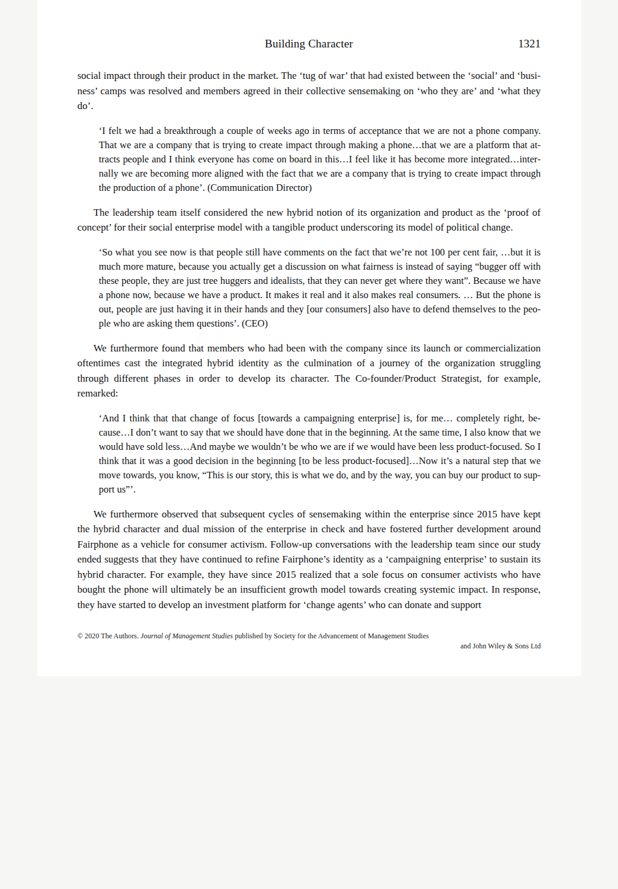Building Character 1321
social impact through their product in the market. The ‘tug of war’ that had existed between the ‘social’ and ‘business’ camps was resolved and members agreed in their collective sensemaking on ‘who they are’ and ‘what they do’.
‘I felt we had a breakthrough a couple of weeks ago in terms of acceptance that we are not a phone company. That we are a company that is trying to create impact through making a phone…that we are a platform that attracts people and I think everyone has come on board in this…I feel like it has become more integrated…internally we are becoming more aligned with the fact that we are a company that is trying to create impact through the production of a phone’. (Communication Director)
The leadership team itself considered the new hybrid notion of its organization and product as the ‘proof of concept’ for their social enterprise model with a tangible product underscoring its model of political change.
‘So what you see now is that people still have comments on the fact that we’re not 100 per cent fair, …but it is much more mature, because you actually get a discussion on what fairness is instead of saying “bugger off with these people, they are just tree huggers and idealists, that they can never get where they want”. Because we have a phone now, because we have a product. It makes it real and it also makes real consumers. … But the phone is out, people are just having it in their hands and they [our consumers] also have to defend themselves to the people who are asking them questions’. (CEO)
We furthermore found that members who had been with the company since its launch or commercialization oftentimes cast the integrated hybrid identity as the culmination of a journey of the organization struggling through different phases in order to develop its character. The Co-founder/Product Strategist, for example, remarked:
‘And I think that that change of focus [towards a campaigning enterprise] is, for me… completely right, because…I don’t want to say that we should have done that in the beginning. At the same time, I also know that we would have sold less…And maybe we wouldn’t be who we are if we would have been less product-focused. So I think that it was a good decision in the beginning [to be less product-focused]…Now it’s a natural step that we move towards, you know, “This is our story, this is what we do, and by the way, you can buy our product to support us”’.
We furthermore observed that subsequent cycles of sensemaking within the enterprise since 2015 have kept the hybrid character and dual mission of the enterprise in check and have fostered further development around Fairphone as a vehicle for consumer activism. Follow-up conversations with the leadership team since our study ended suggests that they have continued to refine Fairphone’s identity as a ‘campaigning enterprise’ to sustain its hybrid character. For example, they have since 2015 realized that a sole focus on consumer activists who have bought the phone will ultimately be an insufficient growth model towards creating systemic impact. In response, they have started to develop an investment platform for ‘change agents’ who can donate and support
© 2020 The Authors. Journal of Management Studies published by Society for the Advancement of Management Studies and John Wiley & Sons Ltd